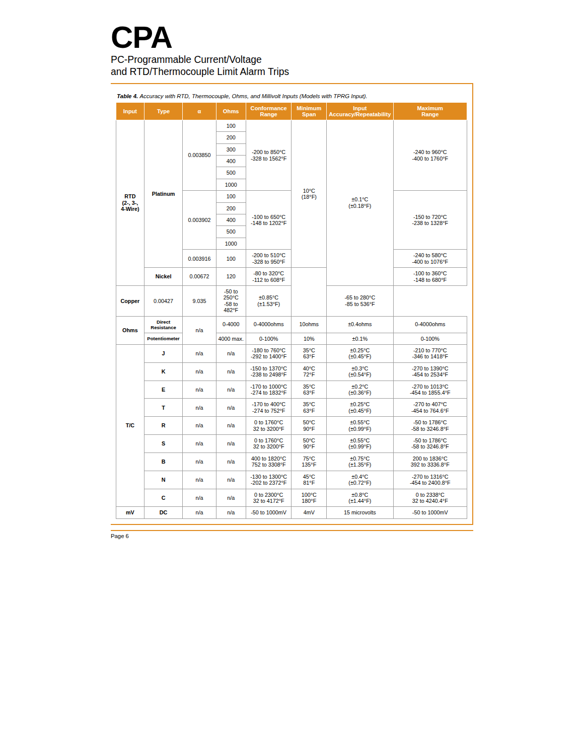CPA
PC-Programmable Current/Voltage
and RTD/Thermocouple Limit Alarm Trips
Table 4. Accuracy with RTD, Thermocouple, Ohms, and Millivolt Inputs (Models with TPRG Input).
| Input | Type | α | Ohms | Conformance Range | Minimum Span | Input Accuracy/Repeatability | Maximum Range |
| --- | --- | --- | --- | --- | --- | --- | --- |
| RTD (2-, 3-, 4-Wire) | Platinum | 0.003850 | 100 | -200 to 850°C -328 to 1562°F | 10°C (18°F) | ±0.1°C (±0.18°F) | -240 to 960°C -400 to 1760°F |
| 200 |
| 300 |
| 400 |
| 500 |
| 1000 |
| 0.003902 | 100 | -100 to 650°C -148 to 1202°F | -150 to 720°C -238 to 1328°F |
| 200 |
| 400 |
| 500 |
| 1000 |
| 0.003916 | 100 | -200 to 510°C -328 to 950°F | -240 to 580°C -400 to 1076°F |
| Nickel | 0.00672 | 120 | -80 to 320°C -112 to 608°F | | -100 to 360°C -148 to 680°F |
| Copper | 0.00427 | 9.035 | -50 to 250°C -58 to 482°F | ±0.85°C (±1.53°F) | -65 to 280°C -85 to 536°F |
| Ohms | Direct Resistance | n/a | 0-4000 | 0-4000ohms | 10ohms | ±0.4ohms | 0-4000ohms |
| Potentiometer | 4000 max. | 0-100% | 10% | ±0.1% | 0-100% |
| T/C | J | n/a | n/a | -180 to 760°C -292 to 1400°F | 35°C 63°F | ±0.25°C (±0.45°F) | -210 to 770°C -346 to 1418°F |
| K | n/a | n/a | -150 to 1370°C -238 to 2498°F | 40°C 72°F | ±0.3°C (±0.54°F) | -270 to 1390°C -454 to 2534°F |
| E | n/a | n/a | -170 to 1000°C -274 to 1832°F | 35°C 63°F | ±0.2°C (±0.36°F) | -270 to 1013°C -454 to 1855.4°F |
| T | n/a | n/a | -170 to 400°C -274 to 752°F | 35°C 63°F | ±0.25°C (±0.45°F) | -270 to 407°C -454 to 764.6°F |
| R | n/a | n/a | 0 to 1760°C 32 to 3200°F | 50°C 90°F | ±0.55°C (±0.99°F) | -50 to 1786°C -58 to 3246.8°F |
| S | n/a | n/a | 0 to 1760°C 32 to 3200°F | 50°C 90°F | ±0.55°C (±0.99°F) | -50 to 1786°C -58 to 3246.8°F |
| B | n/a | n/a | 400 to 1820°C 752 to 3308°F | 75°C 135°F | ±0.75°C (±1.35°F) | 200 to 1836°C 392 to 3336.8°F |
| N | n/a | n/a | -130 to 1300°C -202 to 2372°F | 45°C 81°F | ±0.4°C (±0.72°F) | -270 to 1316°C -454 to 2400.8°F |
| C | n/a | n/a | 0 to 2300°C 32 to 4172°F | 100°C 180°F | ±0.8°C (±1.44°F) | 0 to 2338°C 32 to 4240.4°F |
| mV | DC | n/a | n/a | -50 to 1000mV | 4mV | 15 microvolts | -50 to 1000mV |
Page 6